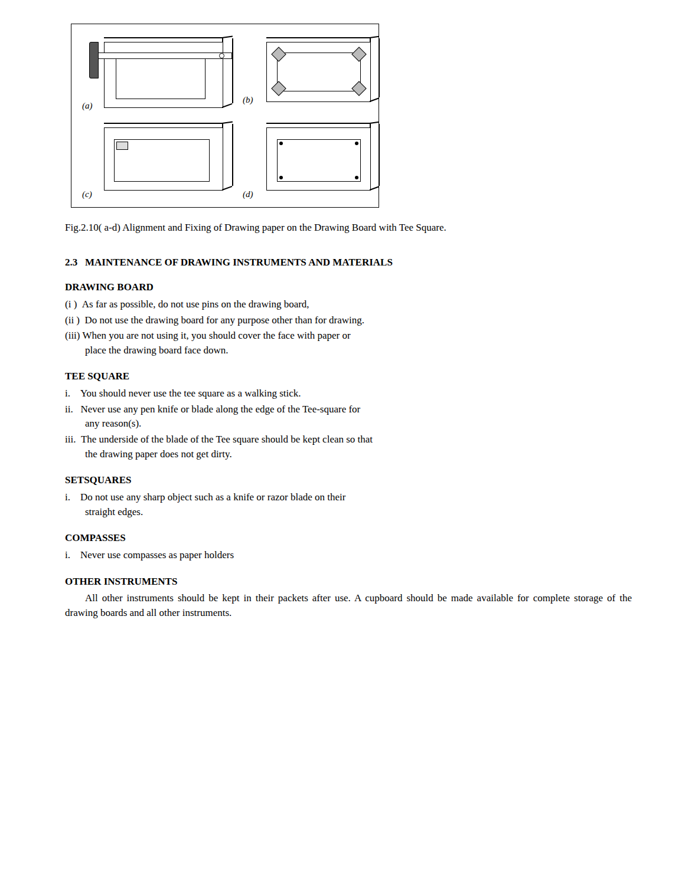(a)
(b)
(c)
(d)
Fig.2.10( a-d) Alignment and Fixing of Drawing paper on the Drawing Board with Tee Square.
2.3 MAINTENANCE OF DRAWING INSTRUMENTS AND MATERIALS
DRAWING BOARD
(i ) As far as possible, do not use pins on the drawing board,
(ii ) Do not use the drawing board for any purpose other than for drawing.
(iii) When you are not using it, you should cover the face with paper or place the drawing board face down.
TEE SQUARE
i. You should never use the tee square as a walking stick.
ii. Never use any pen knife or blade along the edge of the Tee-square for any reason(s).
iii. The underside of the blade of the Tee square should be kept clean so that the drawing paper does not get dirty.
SETSQUARES
i. Do not use any sharp object such as a knife or razor blade on their straight edges.
COMPASSES
i. Never use compasses as paper holders
OTHER INSTRUMENTS
All other instruments should be kept in their packets after use. A cupboard should be made available for complete storage of the drawing boards and all other instruments.